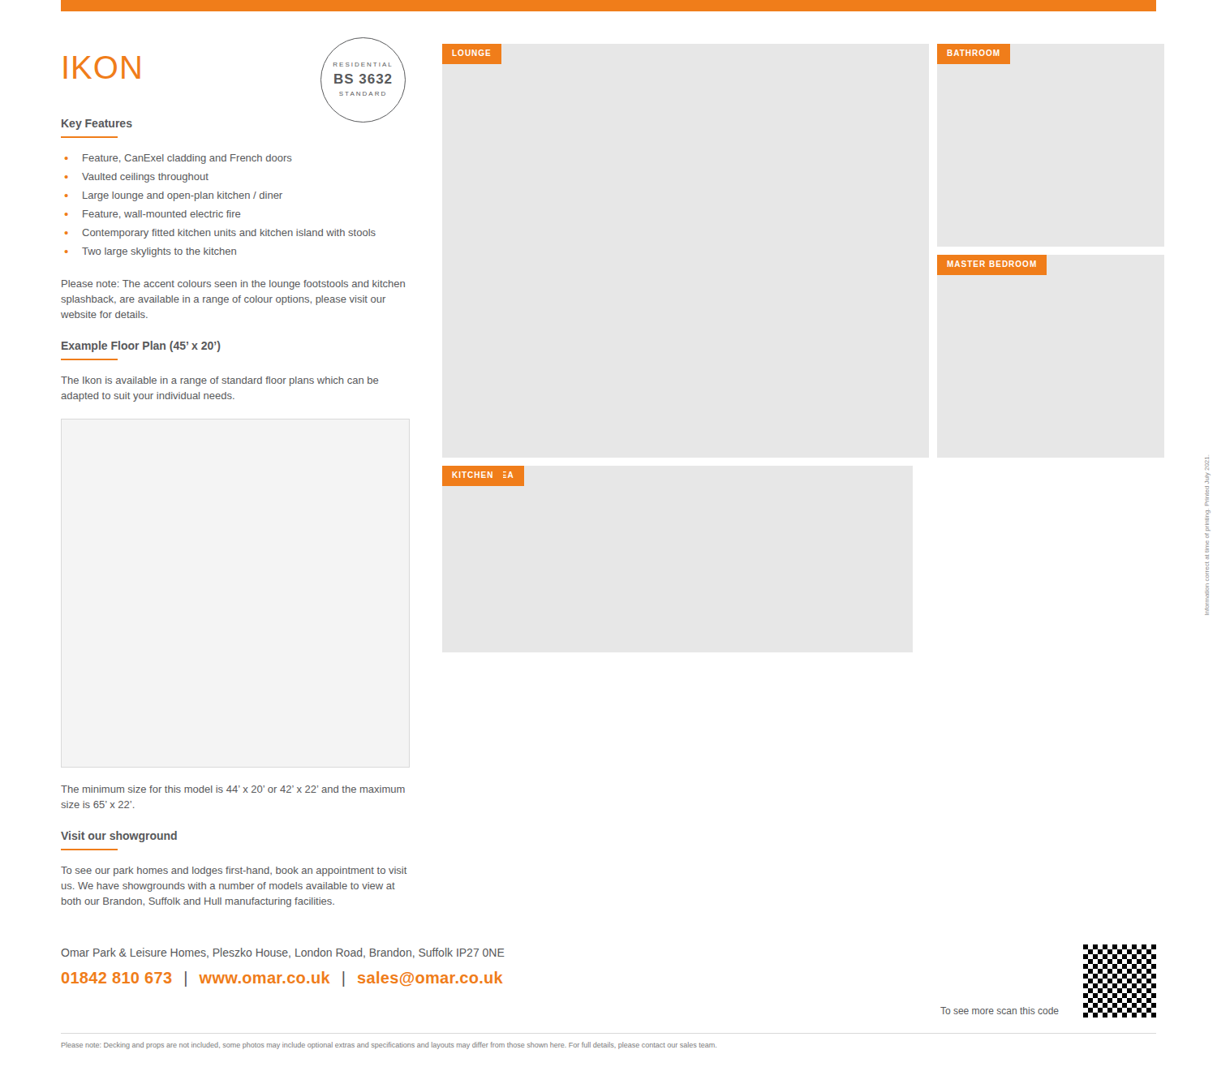IKON
RESIDENTIAL BS 3632 STANDARD
Key Features
Feature, CanExel cladding and French doors
Vaulted ceilings throughout
Large lounge and open-plan kitchen / diner
Feature, wall-mounted electric fire
Contemporary fitted kitchen units and kitchen island with stools
Two large skylights to the kitchen
Please note: The accent colours seen in the lounge footstools and kitchen splashback, are available in a range of colour options, please visit our website for details.
Example Floor Plan (45’ x 20’)
The Ikon is available in a range of standard floor plans which can be adapted to suit your individual needs.
The minimum size for this model is 44’ x 20’ or 42’ x 22’ and the maximum size is 65’ x 22’.
Visit our showground
To see our park homes and lodges first-hand, book an appointment to visit us. We have showgrounds with a number of models available to view at both our Brandon, Suffolk and Hull manufacturing facilities.
Lounge
Bathroom
Master Bedroom
Dining Area
Kitchen
Information correct at time of printing. Printed July 2021.
Omar Park & Leisure Homes, Pleszko House, London Road, Brandon, Suffolk IP27 0NE
01842 810 673 | www.omar.co.uk | sales@omar.co.uk
To see more scan this code
Please note: Decking and props are not included, some photos may include optional extras and specifications and layouts may differ from those shown here. For full details, please contact our sales team.